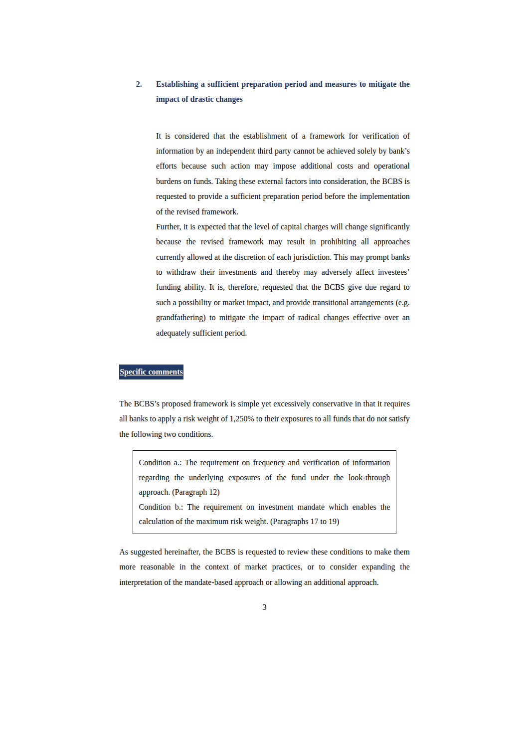2.
Establishing a sufficient preparation period and measures to mitigate the impact of drastic changes
It is considered that the establishment of a framework for verification of information by an independent third party cannot be achieved solely by bank’s efforts because such action may impose additional costs and operational burdens on funds. Taking these external factors into consideration, the BCBS is requested to provide a sufficient preparation period before the implementation of the revised framework.
Further, it is expected that the level of capital charges will change significantly because the revised framework may result in prohibiting all approaches currently allowed at the discretion of each jurisdiction. This may prompt banks to withdraw their investments and thereby may adversely affect investees’ funding ability. It is, therefore, requested that the BCBS give due regard to such a possibility or market impact, and provide transitional arrangements (e.g. grandfathering) to mitigate the impact of radical changes effective over an adequately sufficient period.
Specific comments
The BCBS’s proposed framework is simple yet excessively conservative in that it requires all banks to apply a risk weight of 1,250% to their exposures to all funds that do not satisfy the following two conditions.
Condition a.: The requirement on frequency and verification of information regarding the underlying exposures of the fund under the look-through approach. (Paragraph 12)
Condition b.: The requirement on investment mandate which enables the calculation of the maximum risk weight. (Paragraphs 17 to 19)
As suggested hereinafter, the BCBS is requested to review these conditions to make them more reasonable in the context of market practices, or to consider expanding the interpretation of the mandate-based approach or allowing an additional approach.
3